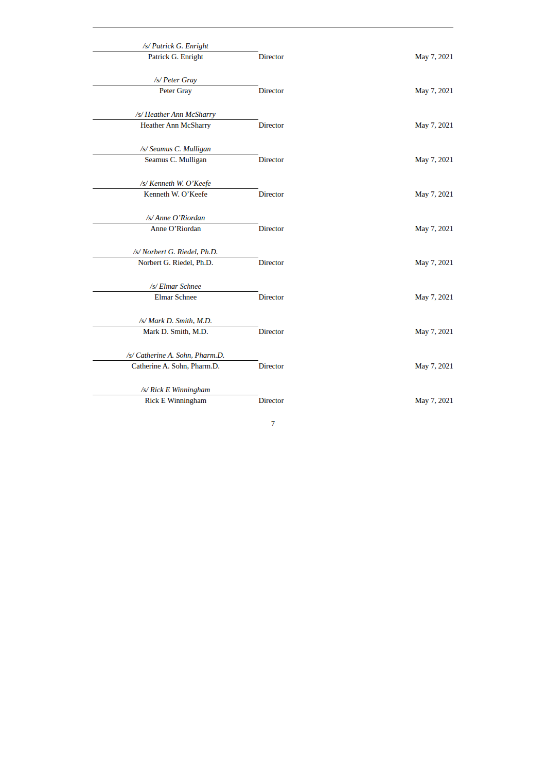| /s/ Patrick G. Enright Patrick G. Enright | Director | May 7, 2021 |
| /s/ Peter Gray Peter Gray | Director | May 7, 2021 |
| /s/ Heather Ann McSharry Heather Ann McSharry | Director | May 7, 2021 |
| /s/ Seamus C. Mulligan Seamus C. Mulligan | Director | May 7, 2021 |
| /s/ Kenneth W. O’Keefe Kenneth W. O’Keefe | Director | May 7, 2021 |
| /s/ Anne O’Riordan Anne O’Riordan | Director | May 7, 2021 |
| /s/ Norbert G. Riedel, Ph.D. Norbert G. Riedel, Ph.D. | Director | May 7, 2021 |
| /s/ Elmar Schnee Elmar Schnee | Director | May 7, 2021 |
| /s/ Mark D. Smith, M.D. Mark D. Smith, M.D. | Director | May 7, 2021 |
| /s/ Catherine A. Sohn, Pharm.D. Catherine A. Sohn, Pharm.D. | Director | May 7, 2021 |
| /s/ Rick E Winningham Rick E Winningham | Director | May 7, 2021 |
7